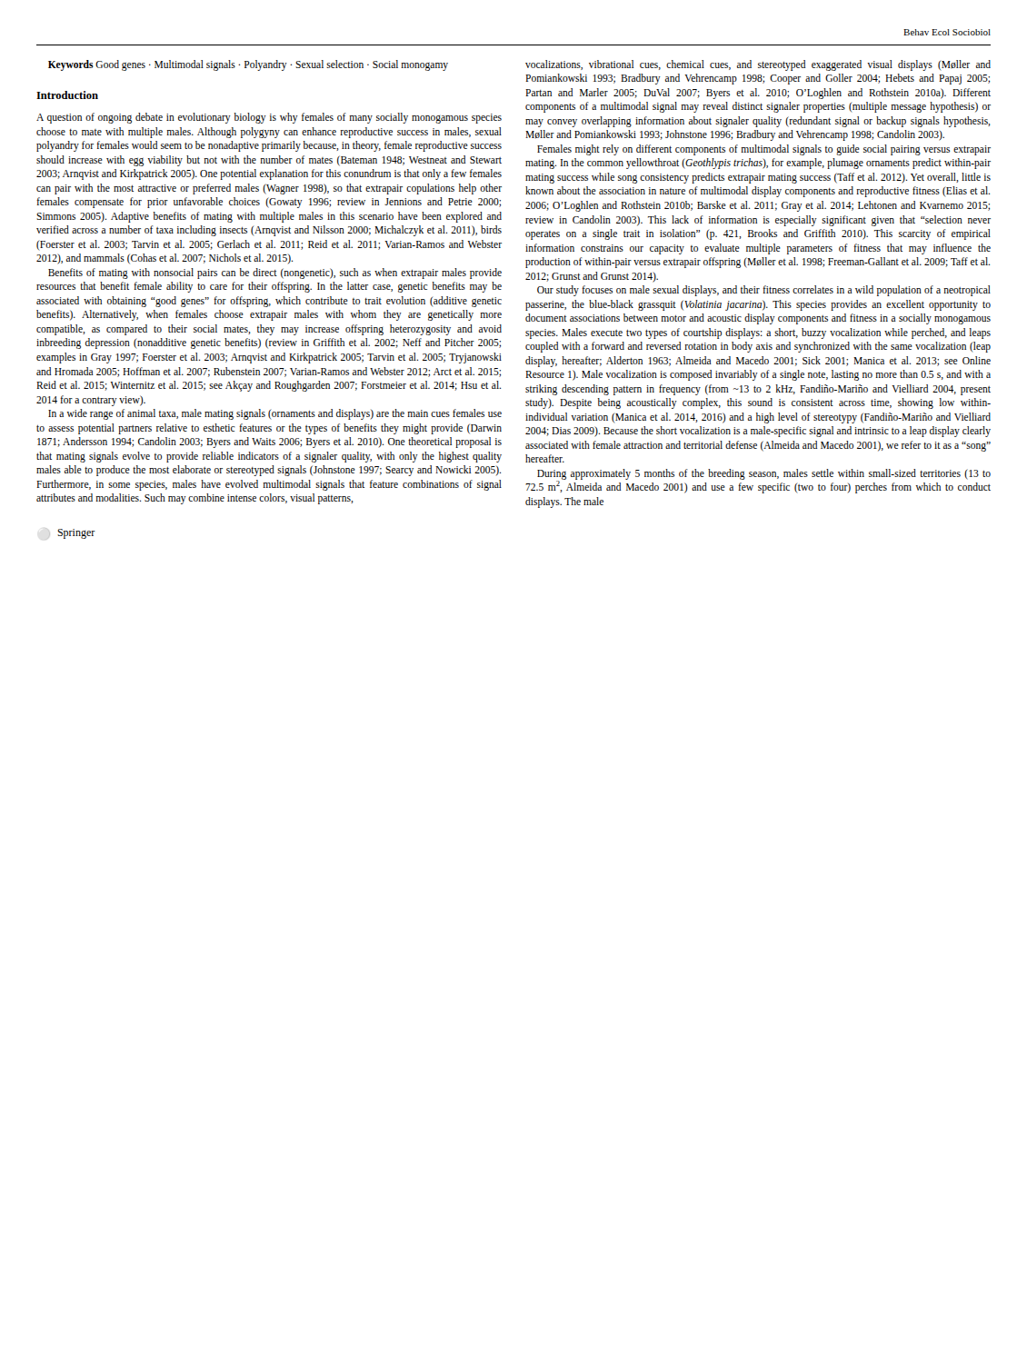Behav Ecol Sociobiol
Keywords Good genes · Multimodal signals · Polyandry · Sexual selection · Social monogamy
Introduction
A question of ongoing debate in evolutionary biology is why females of many socially monogamous species choose to mate with multiple males. Although polygyny can enhance reproductive success in males, sexual polyandry for females would seem to be nonadaptive primarily because, in theory, female reproductive success should increase with egg viability but not with the number of mates (Bateman 1948; Westneat and Stewart 2003; Arnqvist and Kirkpatrick 2005). One potential explanation for this conundrum is that only a few females can pair with the most attractive or preferred males (Wagner 1998), so that extrapair copulations help other females compensate for prior unfavorable choices (Gowaty 1996; review in Jennions and Petrie 2000; Simmons 2005). Adaptive benefits of mating with multiple males in this scenario have been explored and verified across a number of taxa including insects (Arnqvist and Nilsson 2000; Michalczyk et al. 2011), birds (Foerster et al. 2003; Tarvin et al. 2005; Gerlach et al. 2011; Reid et al. 2011; Varian-Ramos and Webster 2012), and mammals (Cohas et al. 2007; Nichols et al. 2015).
Benefits of mating with nonsocial pairs can be direct (nongenetic), such as when extrapair males provide resources that benefit female ability to care for their offspring. In the latter case, genetic benefits may be associated with obtaining “good genes” for offspring, which contribute to trait evolution (additive genetic benefits). Alternatively, when females choose extrapair males with whom they are genetically more compatible, as compared to their social mates, they may increase offspring heterozygosity and avoid inbreeding depression (nonadditive genetic benefits) (review in Griffith et al. 2002; Neff and Pitcher 2005; examples in Gray 1997; Foerster et al. 2003; Arnqvist and Kirkpatrick 2005; Tarvin et al. 2005; Tryjanowski and Hromada 2005; Hoffman et al. 2007; Rubenstein 2007; Varian-Ramos and Webster 2012; Arct et al. 2015; Reid et al. 2015; Winternitz et al. 2015; see Akçay and Roughgarden 2007; Forstmeier et al. 2014; Hsu et al. 2014 for a contrary view).
In a wide range of animal taxa, male mating signals (ornaments and displays) are the main cues females use to assess potential partners relative to esthetic features or the types of benefits they might provide (Darwin 1871; Andersson 1994; Candolin 2003; Byers and Waits 2006; Byers et al. 2010). One theoretical proposal is that mating signals evolve to provide reliable indicators of a signaler quality, with only the highest quality males able to produce the most elaborate or stereotyped signals (Johnstone 1997; Searcy and Nowicki 2005). Furthermore, in some species, males have evolved multimodal signals that feature combinations of signal attributes and modalities. Such may combine intense colors, visual patterns,
vocalizations, vibrational cues, chemical cues, and stereotyped exaggerated visual displays (Møller and Pomiankowski 1993; Bradbury and Vehrencamp 1998; Cooper and Goller 2004; Hebets and Papaj 2005; Partan and Marler 2005; DuVal 2007; Byers et al. 2010; O’Loghlen and Rothstein 2010a). Different components of a multimodal signal may reveal distinct signaler properties (multiple message hypothesis) or may convey overlapping information about signaler quality (redundant signal or backup signals hypothesis, Møller and Pomiankowski 1993; Johnstone 1996; Bradbury and Vehrencamp 1998; Candolin 2003).
Females might rely on different components of multimodal signals to guide social pairing versus extrapair mating. In the common yellowthroat (Geothlypis trichas), for example, plumage ornaments predict within-pair mating success while song consistency predicts extrapair mating success (Taff et al. 2012). Yet overall, little is known about the association in nature of multimodal display components and reproductive fitness (Elias et al. 2006; O’Loghlen and Rothstein 2010b; Barske et al. 2011; Gray et al. 2014; Lehtonen and Kvarnemo 2015; review in Candolin 2003). This lack of information is especially significant given that “selection never operates on a single trait in isolation” (p. 421, Brooks and Griffith 2010). This scarcity of empirical information constrains our capacity to evaluate multiple parameters of fitness that may influence the production of within-pair versus extrapair offspring (Møller et al. 1998; Freeman-Gallant et al. 2009; Taff et al. 2012; Grunst and Grunst 2014).
Our study focuses on male sexual displays, and their fitness correlates in a wild population of a neotropical passerine, the blue-black grassquit (Volatinia jacarina). This species provides an excellent opportunity to document associations between motor and acoustic display components and fitness in a socially monogamous species. Males execute two types of courtship displays: a short, buzzy vocalization while perched, and leaps coupled with a forward and reversed rotation in body axis and synchronized with the same vocalization (leap display, hereafter; Alderton 1963; Almeida and Macedo 2001; Sick 2001; Manica et al. 2013; see Online Resource 1). Male vocalization is composed invariably of a single note, lasting no more than 0.5 s, and with a striking descending pattern in frequency (from ~13 to 2 kHz, Fandiño-Mariño and Vielliard 2004, present study). Despite being acoustically complex, this sound is consistent across time, showing low within-individual variation (Manica et al. 2014, 2016) and a high level of stereotypy (Fandiño-Mariño and Vielliard 2004; Dias 2009). Because the short vocalization is a male-specific signal and intrinsic to a leap display clearly associated with female attraction and territorial defense (Almeida and Macedo 2001), we refer to it as a “song” hereafter.
During approximately 5 months of the breeding season, males settle within small-sized territories (13 to 72.5 m2, Almeida and Macedo 2001) and use a few specific (two to four) perches from which to conduct displays. The male
⚪ Springer